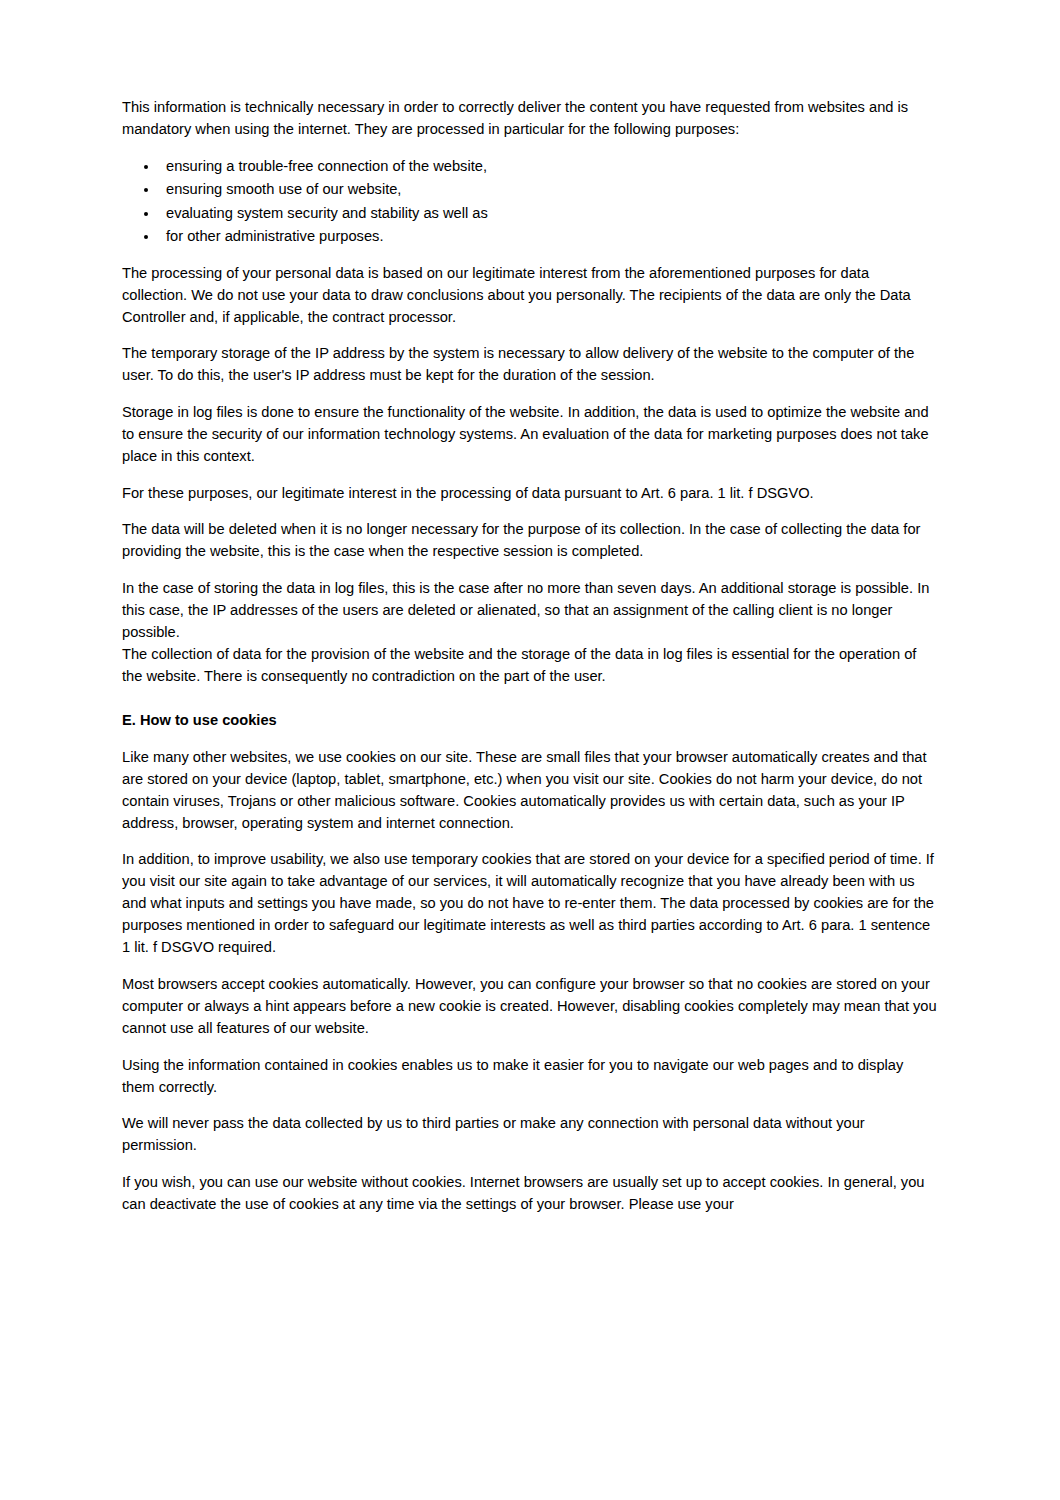This information is technically necessary in order to correctly deliver the content you have requested from websites and is mandatory when using the internet. They are processed in particular for the following purposes:
ensuring a trouble-free connection of the website,
ensuring smooth use of our website,
evaluating system security and stability as well as
for other administrative purposes.
The processing of your personal data is based on our legitimate interest from the aforementioned purposes for data collection. We do not use your data to draw conclusions about you personally. The recipients of the data are only the Data Controller and, if applicable, the contract processor.
The temporary storage of the IP address by the system is necessary to allow delivery of the website to the computer of the user. To do this, the user's IP address must be kept for the duration of the session.
Storage in log files is done to ensure the functionality of the website. In addition, the data is used to optimize the website and to ensure the security of our information technology systems. An evaluation of the data for marketing purposes does not take place in this context.
For these purposes, our legitimate interest in the processing of data pursuant to Art. 6 para. 1 lit. f DSGVO.
The data will be deleted when it is no longer necessary for the purpose of its collection. In the case of collecting the data for providing the website, this is the case when the respective session is completed.
In the case of storing the data in log files, this is the case after no more than seven days. An additional storage is possible. In this case, the IP addresses of the users are deleted or alienated, so that an assignment of the calling client is no longer possible.
The collection of data for the provision of the website and the storage of the data in log files is essential for the operation of the website. There is consequently no contradiction on the part of the user.
E. How to use cookies
Like many other websites, we use cookies on our site. These are small files that your browser automatically creates and that are stored on your device (laptop, tablet, smartphone, etc.) when you visit our site. Cookies do not harm your device, do not contain viruses, Trojans or other malicious software. Cookies automatically provides us with certain data, such as your IP address, browser, operating system and internet connection.
In addition, to improve usability, we also use temporary cookies that are stored on your device for a specified period of time. If you visit our site again to take advantage of our services, it will automatically recognize that you have already been with us and what inputs and settings you have made, so you do not have to re-enter them. The data processed by cookies are for the purposes mentioned in order to safeguard our legitimate interests as well as third parties according to Art. 6 para. 1 sentence 1 lit. f DSGVO required.
Most browsers accept cookies automatically. However, you can configure your browser so that no cookies are stored on your computer or always a hint appears before a new cookie is created. However, disabling cookies completely may mean that you cannot use all features of our website.
Using the information contained in cookies enables us to make it easier for you to navigate our web pages and to display them correctly.
We will never pass the data collected by us to third parties or make any connection with personal data without your permission.
If you wish, you can use our website without cookies. Internet browsers are usually set up to accept cookies. In general, you can deactivate the use of cookies at any time via the settings of your browser. Please use your